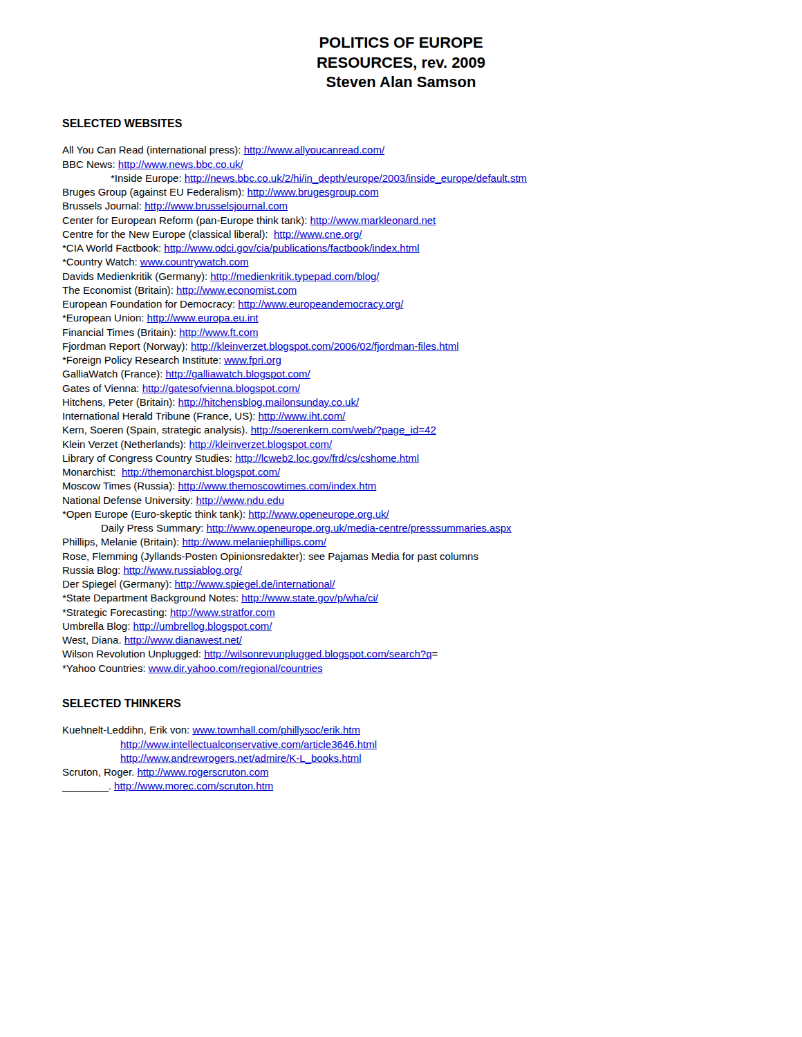POLITICS OF EUROPE
RESOURCES, rev. 2009
Steven Alan Samson
SELECTED WEBSITES
All You Can Read (international press): http://www.allyoucanread.com/
BBC News: http://www.news.bbc.co.uk/
*Inside Europe: http://news.bbc.co.uk/2/hi/in_depth/europe/2003/inside_europe/default.stm
Bruges Group (against EU Federalism): http://www.brugesgroup.com
Brussels Journal: http://www.brusselsjournal.com
Center for European Reform (pan-Europe think tank): http://www.markleonard.net
Centre for the New Europe (classical liberal): http://www.cne.org/
*CIA World Factbook: http://www.odci.gov/cia/publications/factbook/index.html
*Country Watch: www.countrywatch.com
Davids Medienkritik (Germany): http://medienkritik.typepad.com/blog/
The Economist (Britain): http://www.economist.com
European Foundation for Democracy: http://www.europeandemocracy.org/
*European Union: http://www.europa.eu.int
Financial Times (Britain): http://www.ft.com
Fjordman Report (Norway): http://kleinverzet.blogspot.com/2006/02/fjordman-files.html
*Foreign Policy Research Institute: www.fpri.org
GalliaWatch (France): http://galliawatch.blogspot.com/
Gates of Vienna: http://gatesofvienna.blogspot.com/
Hitchens, Peter (Britain): http://hitchensblog.mailonsunday.co.uk/
International Herald Tribune (France, US): http://www.iht.com/
Kern, Soeren (Spain, strategic analysis). http://soerenkern.com/web/?page_id=42
Klein Verzet (Netherlands): http://kleinverzet.blogspot.com/
Library of Congress Country Studies: http://lcweb2.loc.gov/frd/cs/cshome.html
Monarchist: http://themonarchist.blogspot.com/
Moscow Times (Russia): http://www.themoscowtimes.com/index.htm
National Defense University: http://www.ndu.edu
*Open Europe (Euro-skeptic think tank): http://www.openeurope.org.uk/
Daily Press Summary: http://www.openeurope.org.uk/media-centre/presssummaries.aspx
Phillips, Melanie (Britain): http://www.melaniephillips.com/
Rose, Flemming (Jyllands-Posten Opinionsredakter): see Pajamas Media for past columns
Russia Blog: http://www.russiablog.org/
Der Spiegel (Germany): http://www.spiegel.de/international/
*State Department Background Notes: http://www.state.gov/p/wha/ci/
*Strategic Forecasting: http://www.stratfor.com
Umbrella Blog: http://umbrellog.blogspot.com/
West, Diana. http://www.dianawest.net/
Wilson Revolution Unplugged: http://wilsonrevunplugged.blogspot.com/search?q=
*Yahoo Countries: www.dir.yahoo.com/regional/countries
SELECTED THINKERS
Kuehnelt-Leddihn, Erik von: www.townhall.com/phillysoc/erik.htm
http://www.intellectualconservative.com/article3646.html
http://www.andrewrogers.net/admire/K-L_books.html
Scruton, Roger. http://www.rogerscruton.com
________. http://www.morec.com/scruton.htm